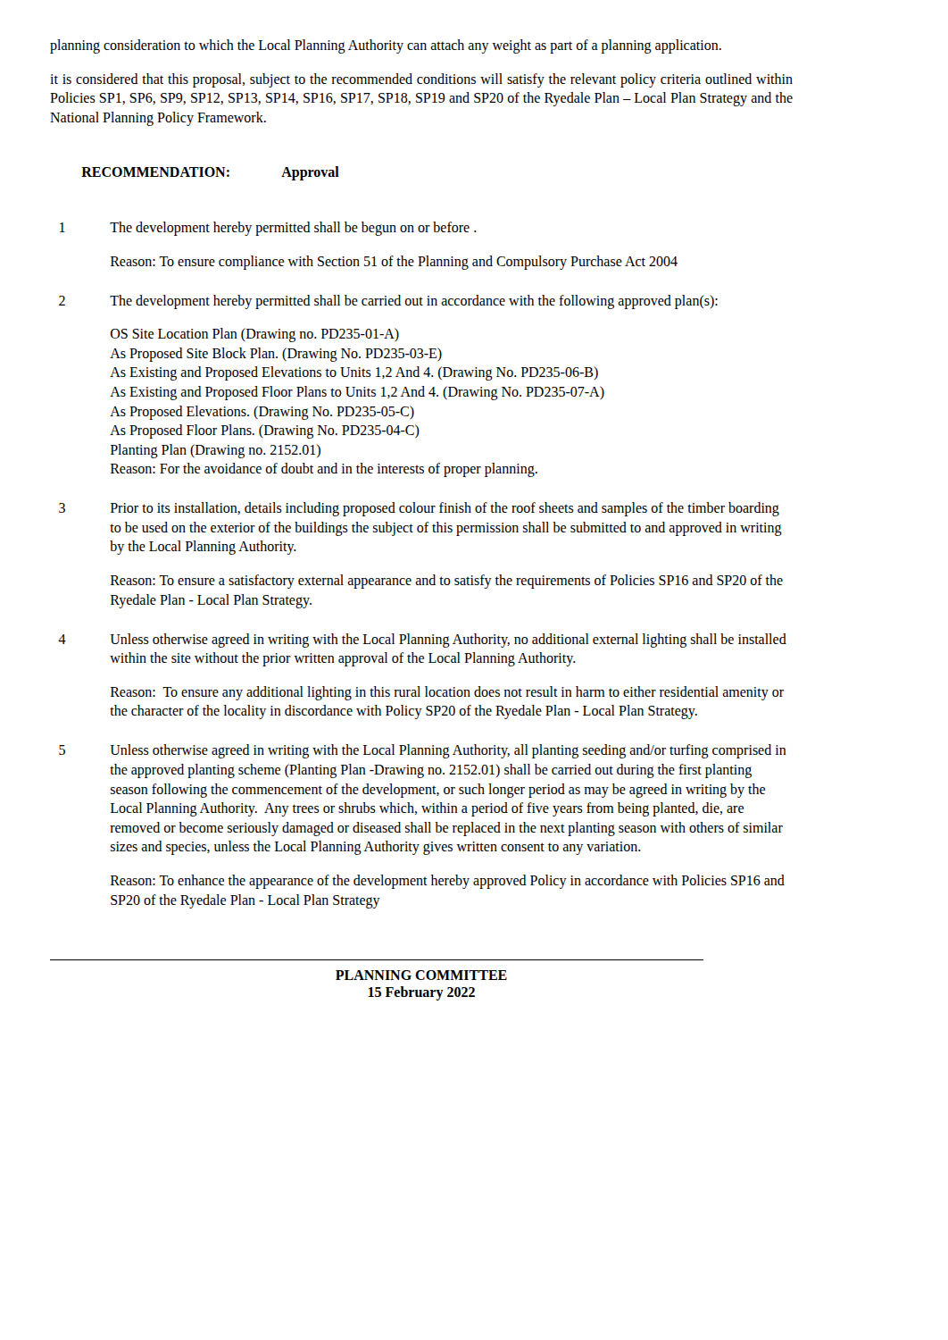planning consideration to which the Local Planning Authority can attach any weight as part of a planning application.
it is considered that this proposal, subject to the recommended conditions will satisfy the relevant policy criteria outlined within Policies SP1, SP6, SP9, SP12, SP13, SP14, SP16, SP17, SP18, SP19 and SP20 of the Ryedale Plan – Local Plan Strategy and the National Planning Policy Framework.
RECOMMENDATION: Approval
1
The development hereby permitted shall be begun on or before .
Reason: To ensure compliance with Section 51 of the Planning and Compulsory Purchase Act 2004
2
The development hereby permitted shall be carried out in accordance with the following approved plan(s):
OS Site Location Plan (Drawing no. PD235-01-A)
As Proposed Site Block Plan. (Drawing No. PD235-03-E)
As Existing and Proposed Elevations to Units 1,2 And 4. (Drawing No. PD235-06-B)
As Existing and Proposed Floor Plans to Units 1,2 And 4. (Drawing No. PD235-07-A)
As Proposed Elevations. (Drawing No. PD235-05-C)
As Proposed Floor Plans. (Drawing No. PD235-04-C)
Planting Plan (Drawing no. 2152.01)
Reason: For the avoidance of doubt and in the interests of proper planning.
3
Prior to its installation, details including proposed colour finish of the roof sheets and samples of the timber boarding to be used on the exterior of the buildings the subject of this permission shall be submitted to and approved in writing by the Local Planning Authority.
Reason: To ensure a satisfactory external appearance and to satisfy the requirements of Policies SP16 and SP20 of the Ryedale Plan - Local Plan Strategy.
4
Unless otherwise agreed in writing with the Local Planning Authority, no additional external lighting shall be installed within the site without the prior written approval of the Local Planning Authority.
Reason: To ensure any additional lighting in this rural location does not result in harm to either residential amenity or the character of the locality in discordance with Policy SP20 of the Ryedale Plan - Local Plan Strategy.
5
Unless otherwise agreed in writing with the Local Planning Authority, all planting seeding and/or turfing comprised in the approved planting scheme (Planting Plan -Drawing no. 2152.01) shall be carried out during the first planting season following the commencement of the development, or such longer period as may be agreed in writing by the Local Planning Authority. Any trees or shrubs which, within a period of five years from being planted, die, are removed or become seriously damaged or diseased shall be replaced in the next planting season with others of similar sizes and species, unless the Local Planning Authority gives written consent to any variation.
Reason: To enhance the appearance of the development hereby approved Policy in accordance with Policies SP16 and SP20 of the Ryedale Plan - Local Plan Strategy
PLANNING COMMITTEE
15 February 2022